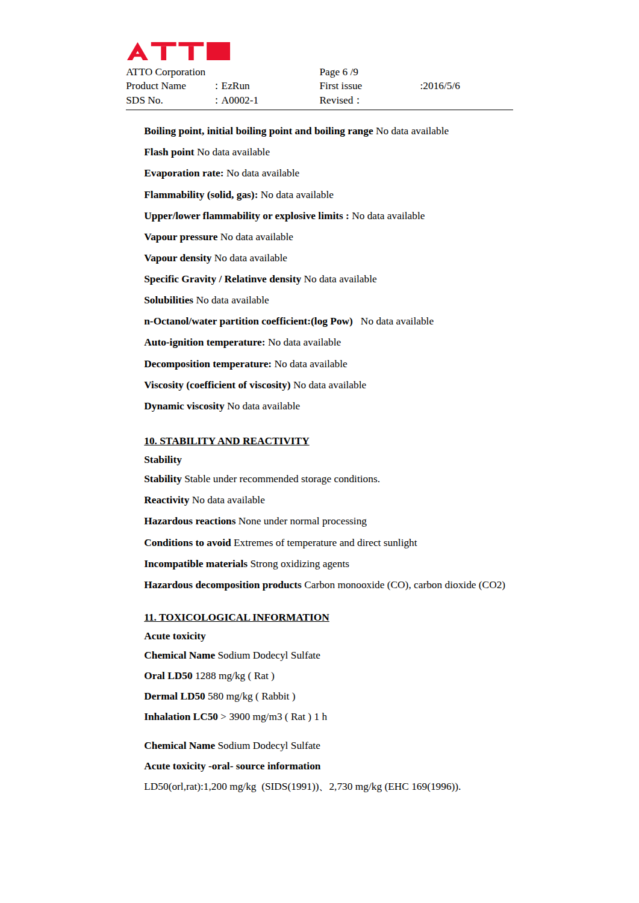| ATTO Corporation | | Page 6 /9 | |
| Product Name | ：EzRun | First issue | :2016/5/6 |
| SDS No. | ：A0002-1 | Revised： | |
Boiling point, initial boiling point and boiling range No data available
Flash point No data available
Evaporation rate: No data available
Flammability (solid, gas): No data available
Upper/lower flammability or explosive limits : No data available
Vapour pressure No data available
Vapour density No data available
Specific Gravity / Relatinve density No data available
Solubilities No data available
n-Octanol/water partition coefficient:(log Pow) No data available
Auto-ignition temperature: No data available
Decomposition temperature: No data available
Viscosity (coefficient of viscosity) No data available
Dynamic viscosity No data available
10. STABILITY AND REACTIVITY
Stability
Stability Stable under recommended storage conditions.
Reactivity No data available
Hazardous reactions None under normal processing
Conditions to avoid Extremes of temperature and direct sunlight
Incompatible materials Strong oxidizing agents
Hazardous decomposition products Carbon monooxide (CO), carbon dioxide (CO2)
11. TOXICOLOGICAL INFORMATION
Acute toxicity
Chemical Name Sodium Dodecyl Sulfate
Oral LD50 1288 mg/kg ( Rat )
Dermal LD50 580 mg/kg ( Rabbit )
Inhalation LC50 > 3900 mg/m3 ( Rat ) 1 h
Chemical Name Sodium Dodecyl Sulfate
Acute toxicity -oral- source information
LD50(orl,rat):1,200 mg/kg (SIDS(1991))、2,730 mg/kg (EHC 169(1996)).